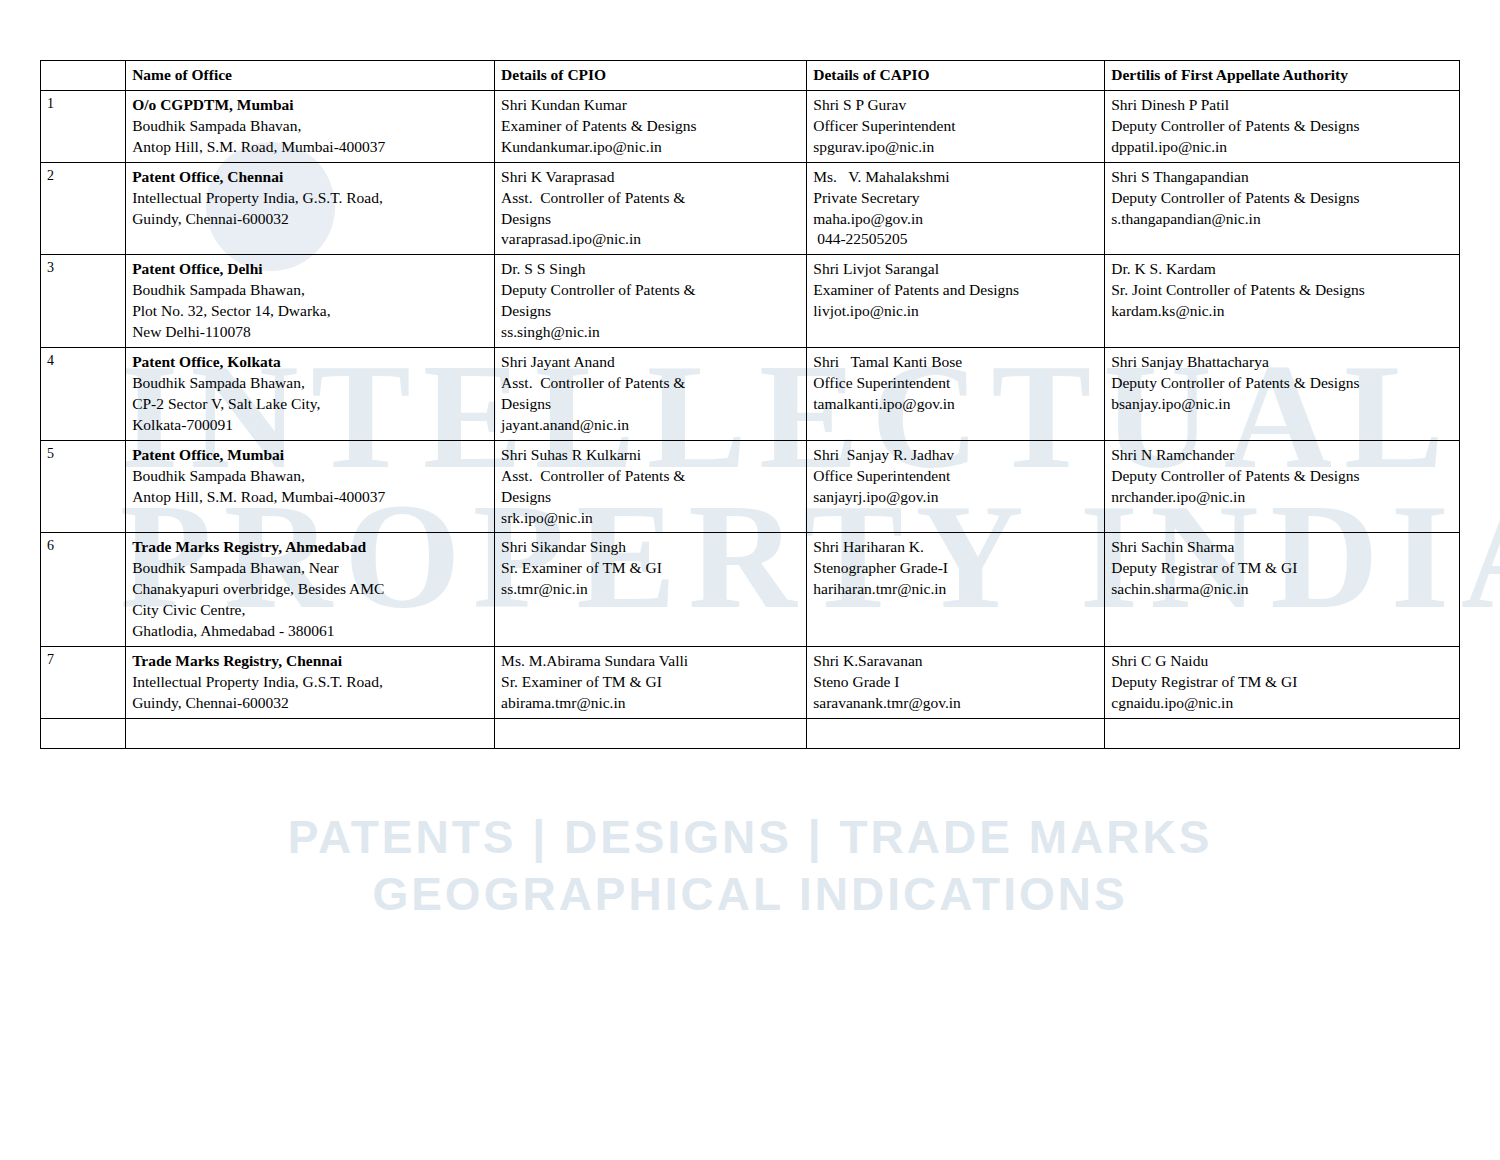●
INTELLECTUAL
PROPERTY INDIA
| | Name of Office | Details of CPIO | Details of CAPIO | Dertilis of First Appellate Authority |
| --- | --- | --- | --- | --- |
| 1 | O/o CGPDTM, Mumbai Boudhik Sampada Bhavan, Antop Hill, S.M. Road, Mumbai-400037 | Shri Kundan Kumar Examiner of Patents & Designs Kundankumar.ipo@nic.in | Shri S P Gurav Officer Superintendent spgurav.ipo@nic.in | Shri Dinesh P Patil Deputy Controller of Patents & Designs dppatil.ipo@nic.in |
| 2 | Patent Office, Chennai Intellectual Property India, G.S.T. Road, Guindy, Chennai-600032 | Shri K Varaprasad Asst. Controller of Patents & Designs varaprasad.ipo@nic.in | Ms. V. Mahalakshmi Private Secretary maha.ipo@gov.in 044-22505205 | Shri S Thangapandian Deputy Controller of Patents & Designs s.thangapandian@nic.in |
| 3 | Patent Office, Delhi Boudhik Sampada Bhawan, Plot No. 32, Sector 14, Dwarka, New Delhi-110078 | Dr. S S Singh Deputy Controller of Patents & Designs ss.singh@nic.in | Shri Livjot Sarangal Examiner of Patents and Designs livjot.ipo@nic.in | Dr. K S. Kardam Sr. Joint Controller of Patents & Designs kardam.ks@nic.in |
| 4 | Patent Office, Kolkata Boudhik Sampada Bhawan, CP-2 Sector V, Salt Lake City, Kolkata-700091 | Shri Jayant Anand Asst. Controller of Patents & Designs jayant.anand@nic.in | Shri Tamal Kanti Bose Office Superintendent tamalkanti.ipo@gov.in | Shri Sanjay Bhattacharya Deputy Controller of Patents & Designs bsanjay.ipo@nic.in |
| 5 | Patent Office, Mumbai Boudhik Sampada Bhawan, Antop Hill, S.M. Road, Mumbai-400037 | Shri Suhas R Kulkarni Asst. Controller of Patents & Designs srk.ipo@nic.in | Shri Sanjay R. Jadhav Office Superintendent sanjayrj.ipo@gov.in | Shri N Ramchander Deputy Controller of Patents & Designs nrchander.ipo@nic.in |
| 6 | Trade Marks Registry, Ahmedabad Boudhik Sampada Bhawan, Near Chanakyapuri overbridge, Besides AMC City Civic Centre, Ghatlodia, Ahmedabad - 380061 | Shri Sikandar Singh Sr. Examiner of TM & GI ss.tmr@nic.in | Shri Hariharan K. Stenographer Grade-I hariharan.tmr@nic.in | Shri Sachin Sharma Deputy Registrar of TM & GI sachin.sharma@nic.in |
| 7 | Trade Marks Registry, Chennai Intellectual Property India, G.S.T. Road, Guindy, Chennai-600032 | Ms. M.Abirama Sundara Valli Sr. Examiner of TM & GI abirama.tmr@nic.in | Shri K.Saravanan Steno Grade I saravanank.tmr@gov.in | Shri C G Naidu Deputy Registrar of TM & GI cgnaidu.ipo@nic.in |
PATENTS | DESIGNS | TRADE MARKS
GEOGRAPHICAL INDICATIONS